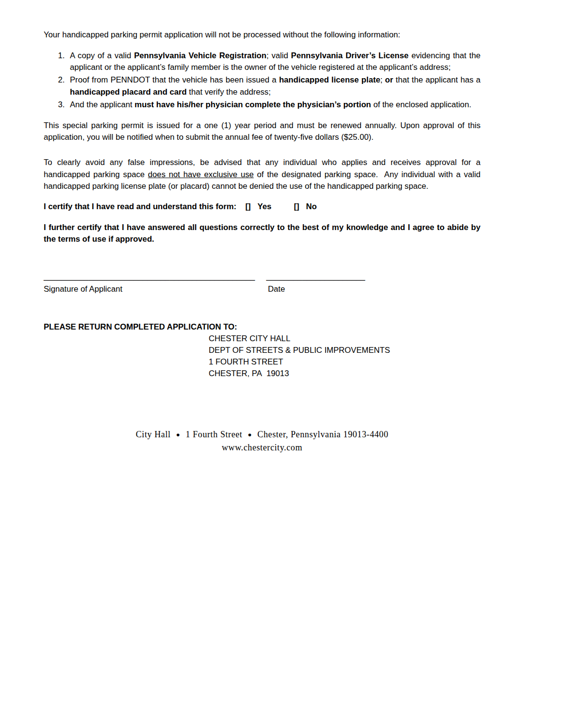Your handicapped parking permit application will not be processed without the following information:
A copy of a valid Pennsylvania Vehicle Registration; valid Pennsylvania Driver’s License evidencing that the applicant or the applicant’s family member is the owner of the vehicle registered at the applicant’s address;
Proof from PENNDOT that the vehicle has been issued a handicapped license plate; or that the applicant has a handicapped placard and card that verify the address;
And the applicant must have his/her physician complete the physician’s portion of the enclosed application.
This special parking permit is issued for a one (1) year period and must be renewed annually. Upon approval of this application, you will be notified when to submit the annual fee of twenty-five dollars ($25.00).
To clearly avoid any false impressions, be advised that any individual who applies and receives approval for a handicapped parking space does not have exclusive use of the designated parking space. Any individual with a valid handicapped parking license plate (or placard) cannot be denied the use of the handicapped parking space.
I certify that I have read and understand this form: [] Yes [] No
I further certify that I have answered all questions correctly to the best of my knowledge and I agree to abide by the terms of use if approved.
_______________________________________________ ______________________
Signature of ApplicantDate
PLEASE RETURN COMPLETED APPLICATION TO:
CHESTER CITY HALL
DEPT OF STREETS & PUBLIC IMPROVEMENTS
1 FOURTH STREET
CHESTER, PA 19013
City Hall ● 1 Fourth Street ● Chester, Pennsylvania 19013-4400
www.chestercity.com